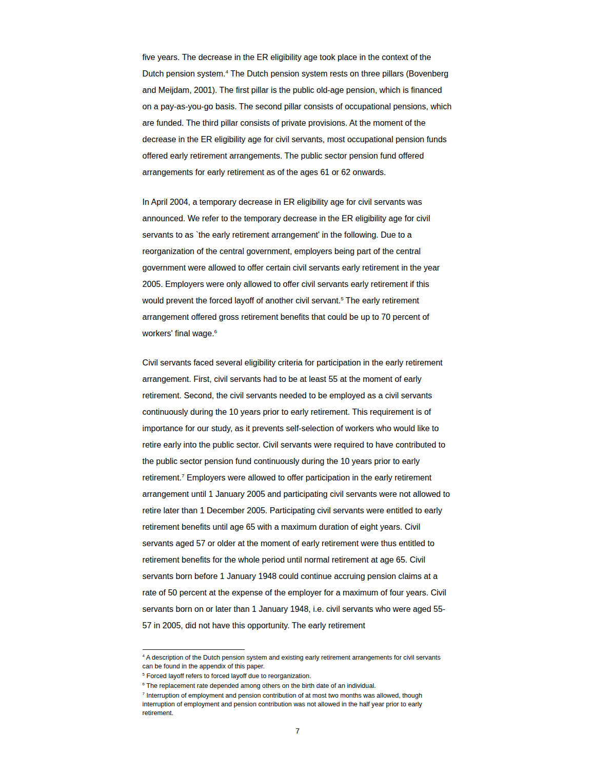five years. The decrease in the ER eligibility age took place in the context of the Dutch pension system.4 The Dutch pension system rests on three pillars (Bovenberg and Meijdam, 2001). The first pillar is the public old-age pension, which is financed on a pay-as-you-go basis. The second pillar consists of occupational pensions, which are funded. The third pillar consists of private provisions. At the moment of the decrease in the ER eligibility age for civil servants, most occupational pension funds offered early retirement arrangements. The public sector pension fund offered arrangements for early retirement as of the ages 61 or 62 onwards.
In April 2004, a temporary decrease in ER eligibility age for civil servants was announced. We refer to the temporary decrease in the ER eligibility age for civil servants to as `the early retirement arrangement' in the following. Due to a reorganization of the central government, employers being part of the central government were allowed to offer certain civil servants early retirement in the year 2005. Employers were only allowed to offer civil servants early retirement if this would prevent the forced layoff of another civil servant.5 The early retirement arrangement offered gross retirement benefits that could be up to 70 percent of workers' final wage.6
Civil servants faced several eligibility criteria for participation in the early retirement arrangement. First, civil servants had to be at least 55 at the moment of early retirement. Second, the civil servants needed to be employed as a civil servants continuously during the 10 years prior to early retirement. This requirement is of importance for our study, as it prevents self-selection of workers who would like to retire early into the public sector. Civil servants were required to have contributed to the public sector pension fund continuously during the 10 years prior to early retirement.7 Employers were allowed to offer participation in the early retirement arrangement until 1 January 2005 and participating civil servants were not allowed to retire later than 1 December 2005. Participating civil servants were entitled to early retirement benefits until age 65 with a maximum duration of eight years. Civil servants aged 57 or older at the moment of early retirement were thus entitled to retirement benefits for the whole period until normal retirement at age 65. Civil servants born before 1 January 1948 could continue accruing pension claims at a rate of 50 percent at the expense of the employer for a maximum of four years. Civil servants born on or later than 1 January 1948, i.e. civil servants who were aged 55-57 in 2005, did not have this opportunity. The early retirement
4 A description of the Dutch pension system and existing early retirement arrangements for civil servants can be found in the appendix of this paper.
5 Forced layoff refers to forced layoff due to reorganization.
6 The replacement rate depended among others on the birth date of an individual.
7 Interruption of employment and pension contribution of at most two months was allowed, though interruption of employment and pension contribution was not allowed in the half year prior to early retirement.
7